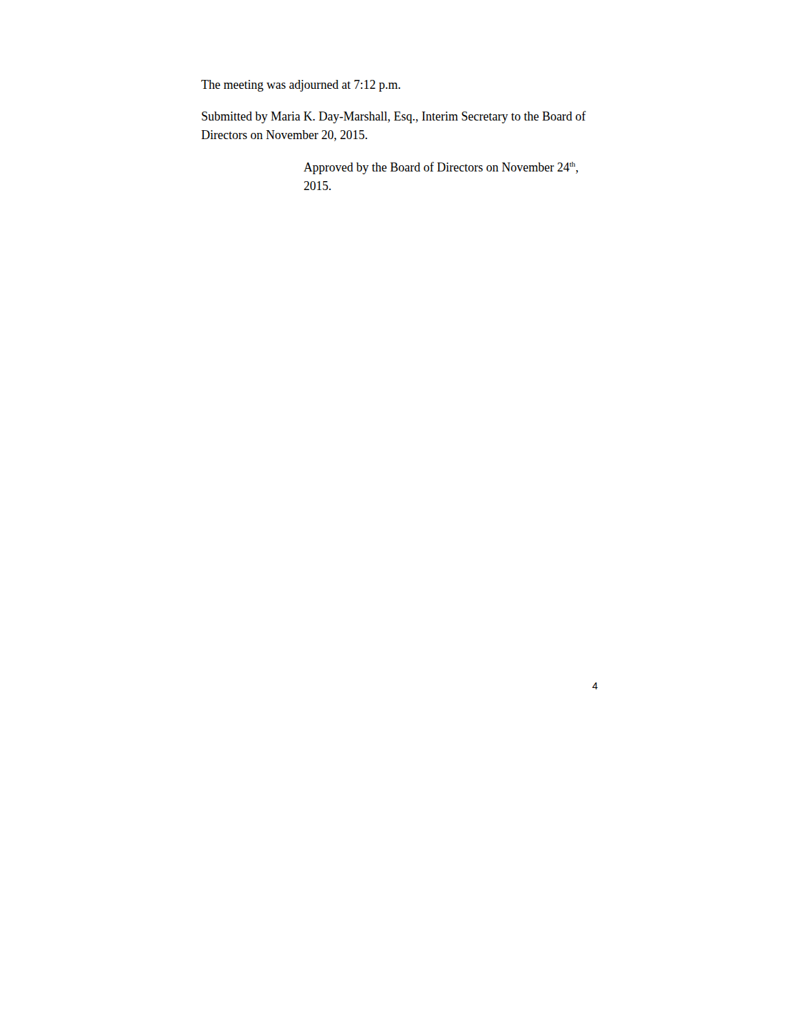The meeting was adjourned at 7:12 p.m.
Submitted by Maria K. Day-Marshall, Esq., Interim Secretary to the Board of Directors on November 20, 2015.
Approved by the Board of Directors on November 24th, 2015.
4